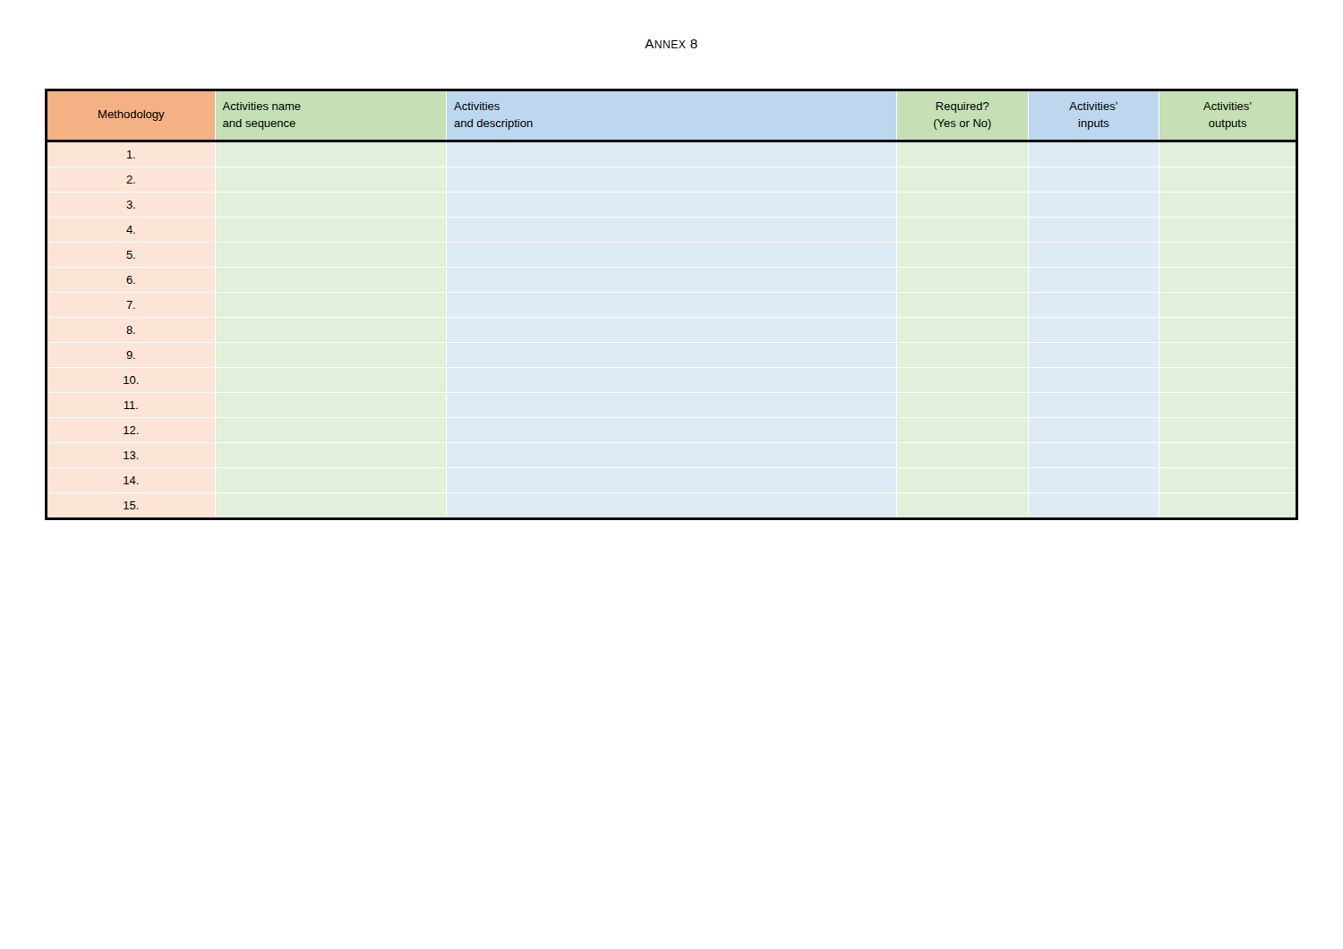ANNEX 8
| Methodology | Activities name and sequence | Activities and description | Required? (Yes or No) | Activities’ inputs | Activities’ outputs |
| --- | --- | --- | --- | --- | --- |
| 1. | | | | | |
| 2. | | | | | |
| 3. | | | | | |
| 4. | | | | | |
| 5. | | | | | |
| 6. | | | | | |
| 7. | | | | | |
| 8. | | | | | |
| 9. | | | | | |
| 10. | | | | | |
| 11. | | | | | |
| 12. | | | | | |
| 13. | | | | | |
| 14. | | | | | |
| 15. | | | | | |